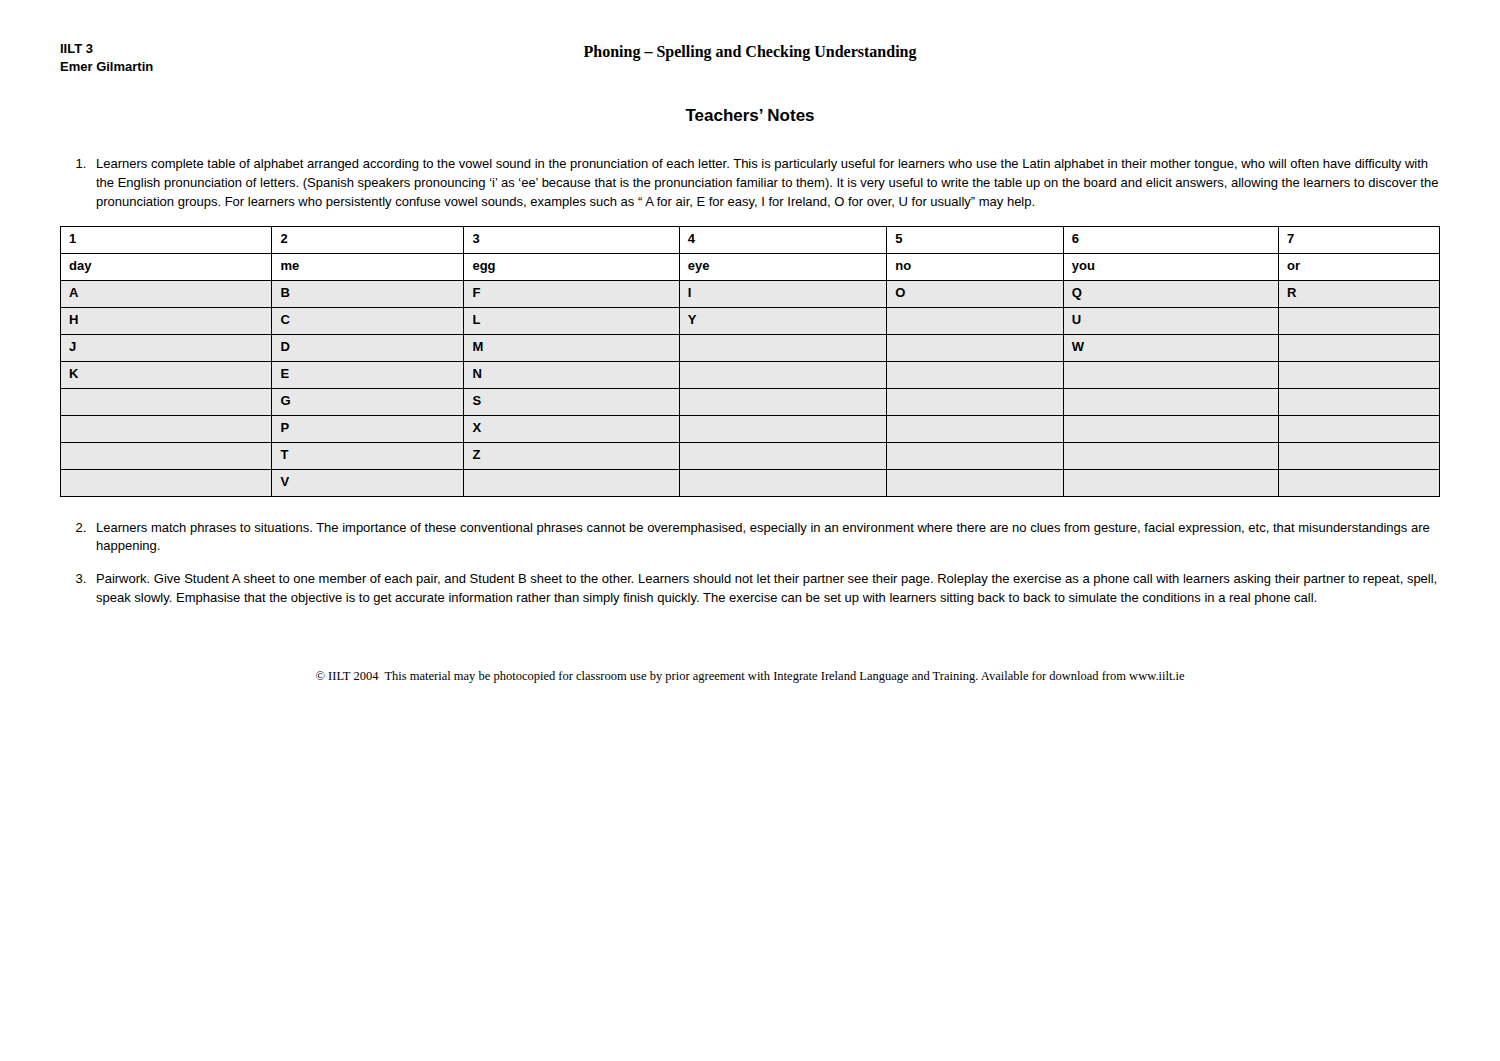IILT 3
Emer Gilmartin
Phoning – Spelling and Checking Understanding
Teachers’ Notes
Learners complete table of alphabet arranged according to the vowel sound in the pronunciation of each letter. This is particularly useful for learners who use the Latin alphabet in their mother tongue, who will often have difficulty with the English pronunciation of letters. (Spanish speakers pronouncing ‘i’ as ‘ee’ because that is the pronunciation familiar to them). It is very useful to write the table up on the board and elicit answers, allowing the learners to discover the pronunciation groups. For learners who persistently confuse vowel sounds, examples such as “ A for air, E for easy, I for Ireland, O for over, U for usually” may help.
| 1 | 2 | 3 | 4 | 5 | 6 | 7 |
| day | me | egg | eye | no | you | or |
| A | B | F | I | O | Q | R |
| H | C | L | Y | | U | |
| J | D | M | | | W | |
| K | E | N | | | | |
| | G | S | | | | |
| | P | X | | | | |
| | T | Z | | | | |
| | V | | | | | |
Learners match phrases to situations. The importance of these conventional phrases cannot be overemphasised, especially in an environment where there are no clues from gesture, facial expression, etc, that misunderstandings are happening.
Pairwork. Give Student A sheet to one member of each pair, and Student B sheet to the other. Learners should not let their partner see their page. Roleplay the exercise as a phone call with learners asking their partner to repeat, spell, speak slowly. Emphasise that the objective is to get accurate information rather than simply finish quickly. The exercise can be set up with learners sitting back to back to simulate the conditions in a real phone call.
© IILT 2004 This material may be photocopied for classroom use by prior agreement with Integrate Ireland Language and Training. Available for download from www.iilt.ie